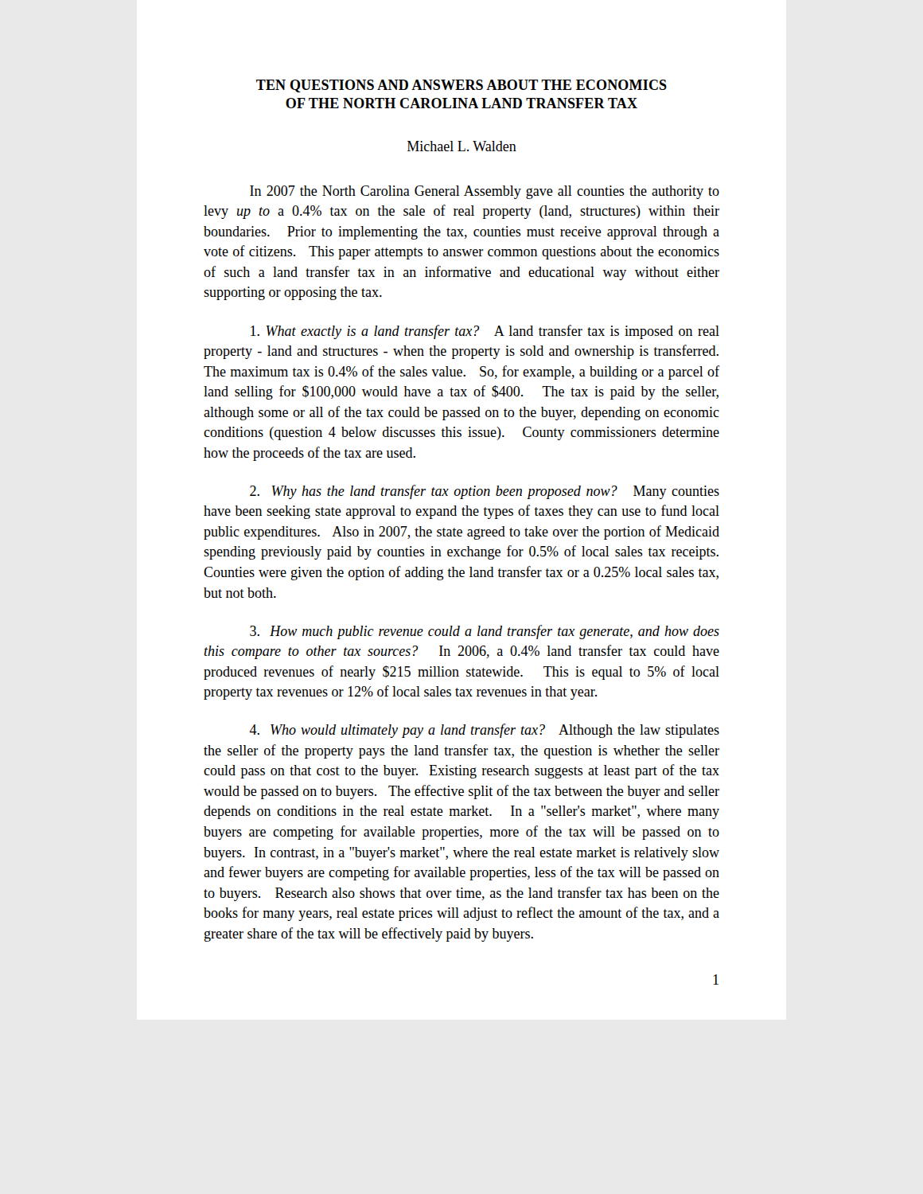Ten Questions and Answers About the Economics
of the North Carolina Land Transfer Tax
Michael L. Walden
In 2007 the North Carolina General Assembly gave all counties the authority to levy up to a 0.4% tax on the sale of real property (land, structures) within their boundaries. Prior to implementing the tax, counties must receive approval through a vote of citizens. This paper attempts to answer common questions about the economics of such a land transfer tax in an informative and educational way without either supporting or opposing the tax.
1. What exactly is a land transfer tax? A land transfer tax is imposed on real property - land and structures - when the property is sold and ownership is transferred. The maximum tax is 0.4% of the sales value. So, for example, a building or a parcel of land selling for $100,000 would have a tax of $400. The tax is paid by the seller, although some or all of the tax could be passed on to the buyer, depending on economic conditions (question 4 below discusses this issue). County commissioners determine how the proceeds of the tax are used.
2. Why has the land transfer tax option been proposed now? Many counties have been seeking state approval to expand the types of taxes they can use to fund local public expenditures. Also in 2007, the state agreed to take over the portion of Medicaid spending previously paid by counties in exchange for 0.5% of local sales tax receipts. Counties were given the option of adding the land transfer tax or a 0.25% local sales tax, but not both.
3. How much public revenue could a land transfer tax generate, and how does this compare to other tax sources? In 2006, a 0.4% land transfer tax could have produced revenues of nearly $215 million statewide. This is equal to 5% of local property tax revenues or 12% of local sales tax revenues in that year.
4. Who would ultimately pay a land transfer tax? Although the law stipulates the seller of the property pays the land transfer tax, the question is whether the seller could pass on that cost to the buyer. Existing research suggests at least part of the tax would be passed on to buyers. The effective split of the tax between the buyer and seller depends on conditions in the real estate market. In a "seller's market", where many buyers are competing for available properties, more of the tax will be passed on to buyers. In contrast, in a "buyer's market", where the real estate market is relatively slow and fewer buyers are competing for available properties, less of the tax will be passed on to buyers. Research also shows that over time, as the land transfer tax has been on the books for many years, real estate prices will adjust to reflect the amount of the tax, and a greater share of the tax will be effectively paid by buyers.
1